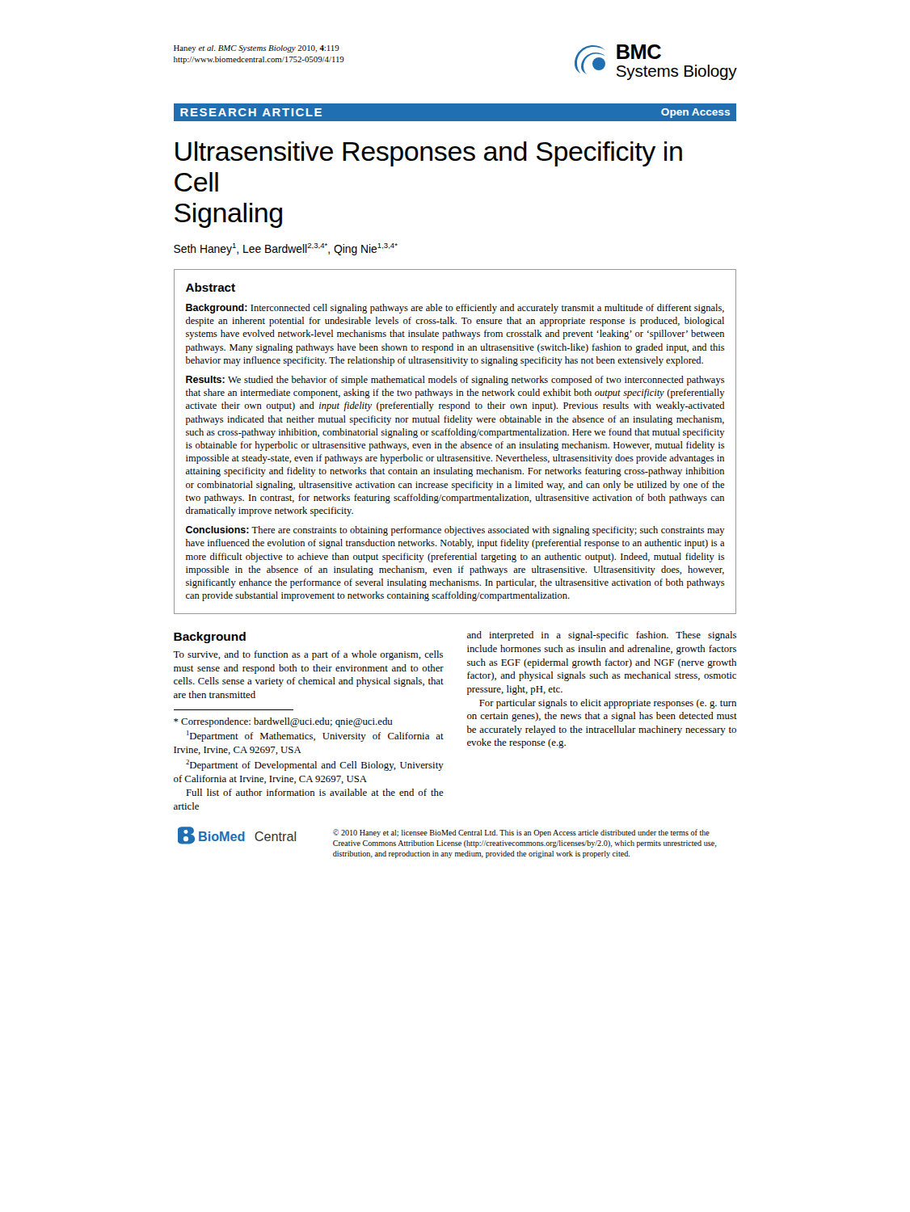Haney et al. BMC Systems Biology 2010, 4:119
http://www.biomedcentral.com/1752-0509/4/119
BMC Systems Biology
RESEARCH ARTICLE Open Access
Ultrasensitive Responses and Specificity in Cell
Signaling
Seth Haney1, Lee Bardwell2,3,4*, Qing Nie1,3,4*
Abstract
Background: Interconnected cell signaling pathways are able to efficiently and accurately transmit a multitude of different signals, despite an inherent potential for undesirable levels of cross-talk. To ensure that an appropriate response is produced, biological systems have evolved network-level mechanisms that insulate pathways from crosstalk and prevent ‘leaking’ or ‘spillover’ between pathways. Many signaling pathways have been shown to respond in an ultrasensitive (switch-like) fashion to graded input, and this behavior may influence specificity. The relationship of ultrasensitivity to signaling specificity has not been extensively explored.
Results: We studied the behavior of simple mathematical models of signaling networks composed of two interconnected pathways that share an intermediate component, asking if the two pathways in the network could exhibit both output specificity (preferentially activate their own output) and input fidelity (preferentially respond to their own input). Previous results with weakly-activated pathways indicated that neither mutual specificity nor mutual fidelity were obtainable in the absence of an insulating mechanism, such as cross-pathway inhibition, combinatorial signaling or scaffolding/compartmentalization. Here we found that mutual specificity is obtainable for hyperbolic or ultrasensitive pathways, even in the absence of an insulating mechanism. However, mutual fidelity is impossible at steady-state, even if pathways are hyperbolic or ultrasensitive. Nevertheless, ultrasensitivity does provide advantages in attaining specificity and fidelity to networks that contain an insulating mechanism. For networks featuring cross-pathway inhibition or combinatorial signaling, ultrasensitive activation can increase specificity in a limited way, and can only be utilized by one of the two pathways. In contrast, for networks featuring scaffolding/compartmentalization, ultrasensitive activation of both pathways can dramatically improve network specificity.
Conclusions: There are constraints to obtaining performance objectives associated with signaling specificity; such constraints may have influenced the evolution of signal transduction networks. Notably, input fidelity (preferential response to an authentic input) is a more difficult objective to achieve than output specificity (preferential targeting to an authentic output). Indeed, mutual fidelity is impossible in the absence of an insulating mechanism, even if pathways are ultrasensitive. Ultrasensitivity does, however, significantly enhance the performance of several insulating mechanisms. In particular, the ultrasensitive activation of both pathways can provide substantial improvement to networks containing scaffolding/compartmentalization.
Background
To survive, and to function as a part of a whole organism, cells must sense and respond both to their environment and to other cells. Cells sense a variety of chemical and physical signals, that are then transmitted
* Correspondence: bardwell@uci.edu; qnie@uci.edu
1Department of Mathematics, University of California at Irvine, Irvine, CA 92697, USA
2Department of Developmental and Cell Biology, University of California at Irvine, Irvine, CA 92697, USA
Full list of author information is available at the end of the article
and interpreted in a signal-specific fashion. These signals include hormones such as insulin and adrenaline, growth factors such as EGF (epidermal growth factor) and NGF (nerve growth factor), and physical signals such as mechanical stress, osmotic pressure, light, pH, etc.
For particular signals to elicit appropriate responses (e. g. turn on certain genes), the news that a signal has been detected must be accurately relayed to the intracellular machinery necessary to evoke the response (e.g.
BioMed Central
© 2010 Haney et al; licensee BioMed Central Ltd. This is an Open Access article distributed under the terms of the Creative Commons Attribution License (http://creativecommons.org/licenses/by/2.0), which permits unrestricted use, distribution, and reproduction in any medium, provided the original work is properly cited.